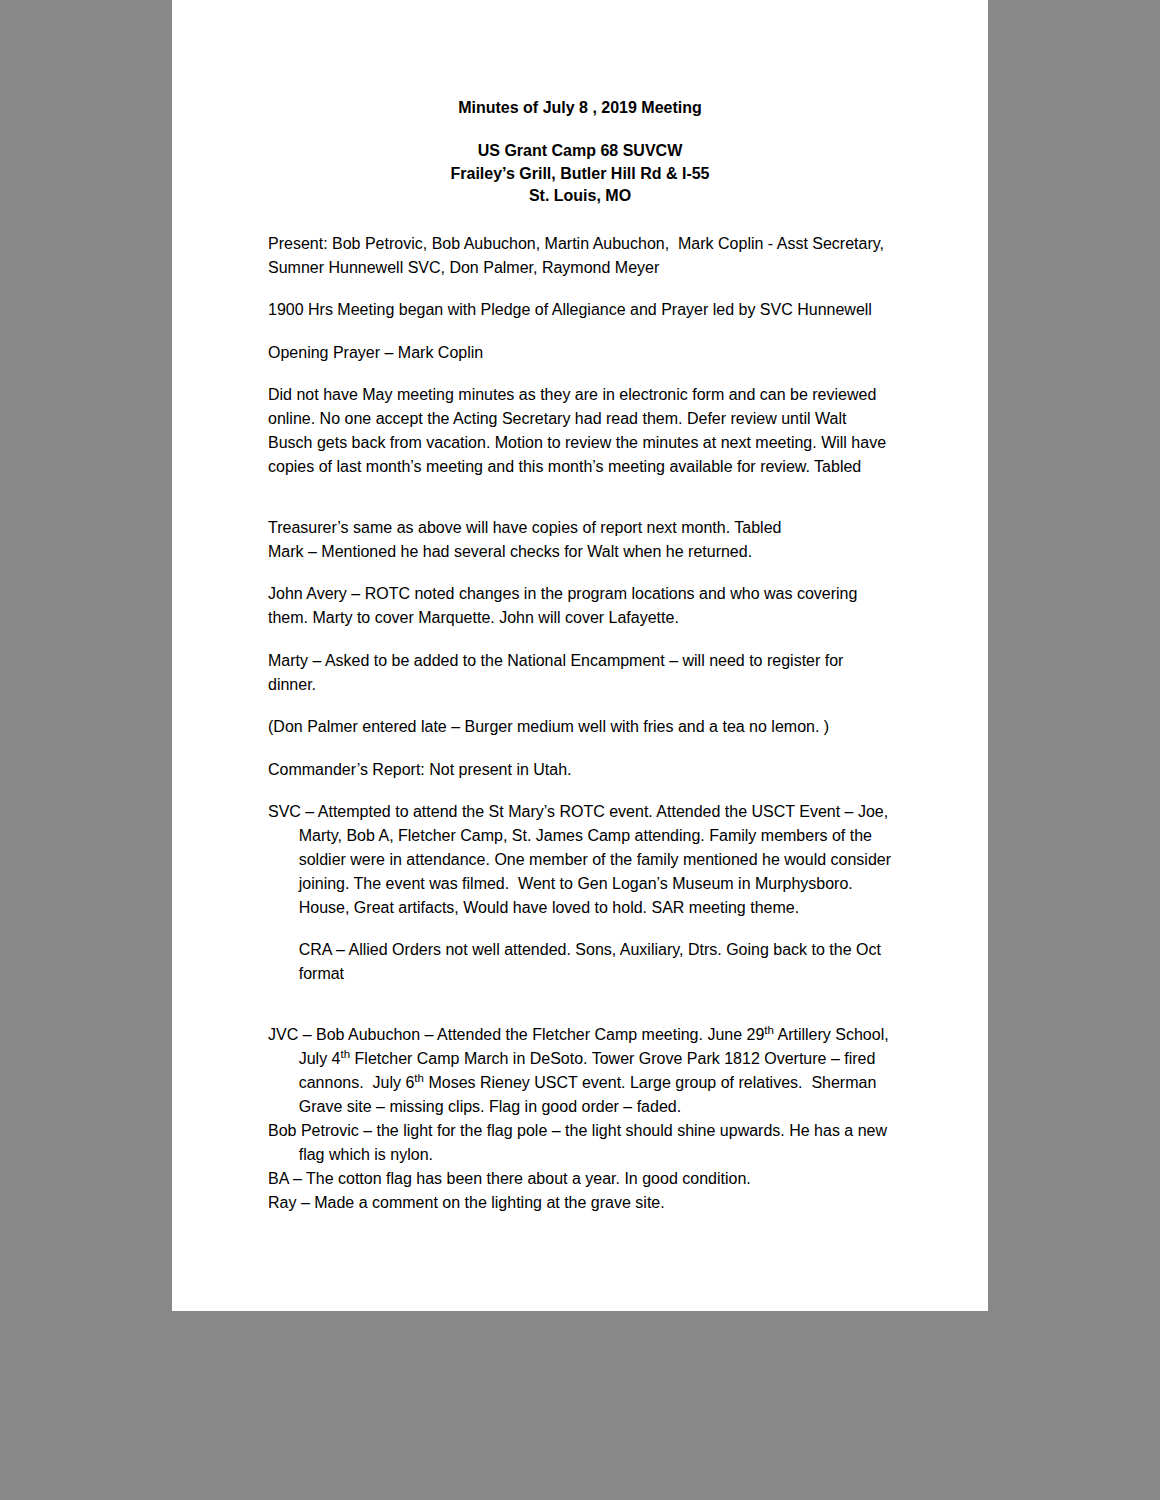Minutes of July 8 , 2019 Meeting
US Grant Camp 68 SUVCW
Frailey’s Grill, Butler Hill Rd & I-55
St. Louis, MO
Present: Bob Petrovic, Bob Aubuchon, Martin Aubuchon, Mark Coplin - Asst Secretary, Sumner Hunnewell SVC, Don Palmer, Raymond Meyer
1900 Hrs Meeting began with Pledge of Allegiance and Prayer led by SVC Hunnewell
Opening Prayer – Mark Coplin
Did not have May meeting minutes as they are in electronic form and can be reviewed online. No one accept the Acting Secretary had read them. Defer review until Walt Busch gets back from vacation. Motion to review the minutes at next meeting. Will have copies of last month’s meeting and this month’s meeting available for review. Tabled
Treasurer’s same as above will have copies of report next month. Tabled
Mark – Mentioned he had several checks for Walt when he returned.
John Avery – ROTC noted changes in the program locations and who was covering them. Marty to cover Marquette. John will cover Lafayette.
Marty – Asked to be added to the National Encampment – will need to register for dinner.
(Don Palmer entered late – Burger medium well with fries and a tea no lemon. )
Commander’s Report: Not present in Utah.
SVC – Attempted to attend the St Mary’s ROTC event. Attended the USCT Event – Joe, Marty, Bob A, Fletcher Camp, St. James Camp attending. Family members of the soldier were in attendance. One member of the family mentioned he would consider joining. The event was filmed. Went to Gen Logan’s Museum in Murphysboro. House, Great artifacts, Would have loved to hold. SAR meeting theme.
CRA – Allied Orders not well attended. Sons, Auxiliary, Dtrs. Going back to the Oct format
JVC – Bob Aubuchon – Attended the Fletcher Camp meeting. June 29th Artillery School, July 4th Fletcher Camp March in DeSoto. Tower Grove Park 1812 Overture – fired cannons. July 6th Moses Rieney USCT event. Large group of relatives. Sherman Grave site – missing clips. Flag in good order – faded.
Bob Petrovic – the light for the flag pole – the light should shine upwards. He has a new flag which is nylon.
BA – The cotton flag has been there about a year. In good condition.
Ray – Made a comment on the lighting at the grave site.